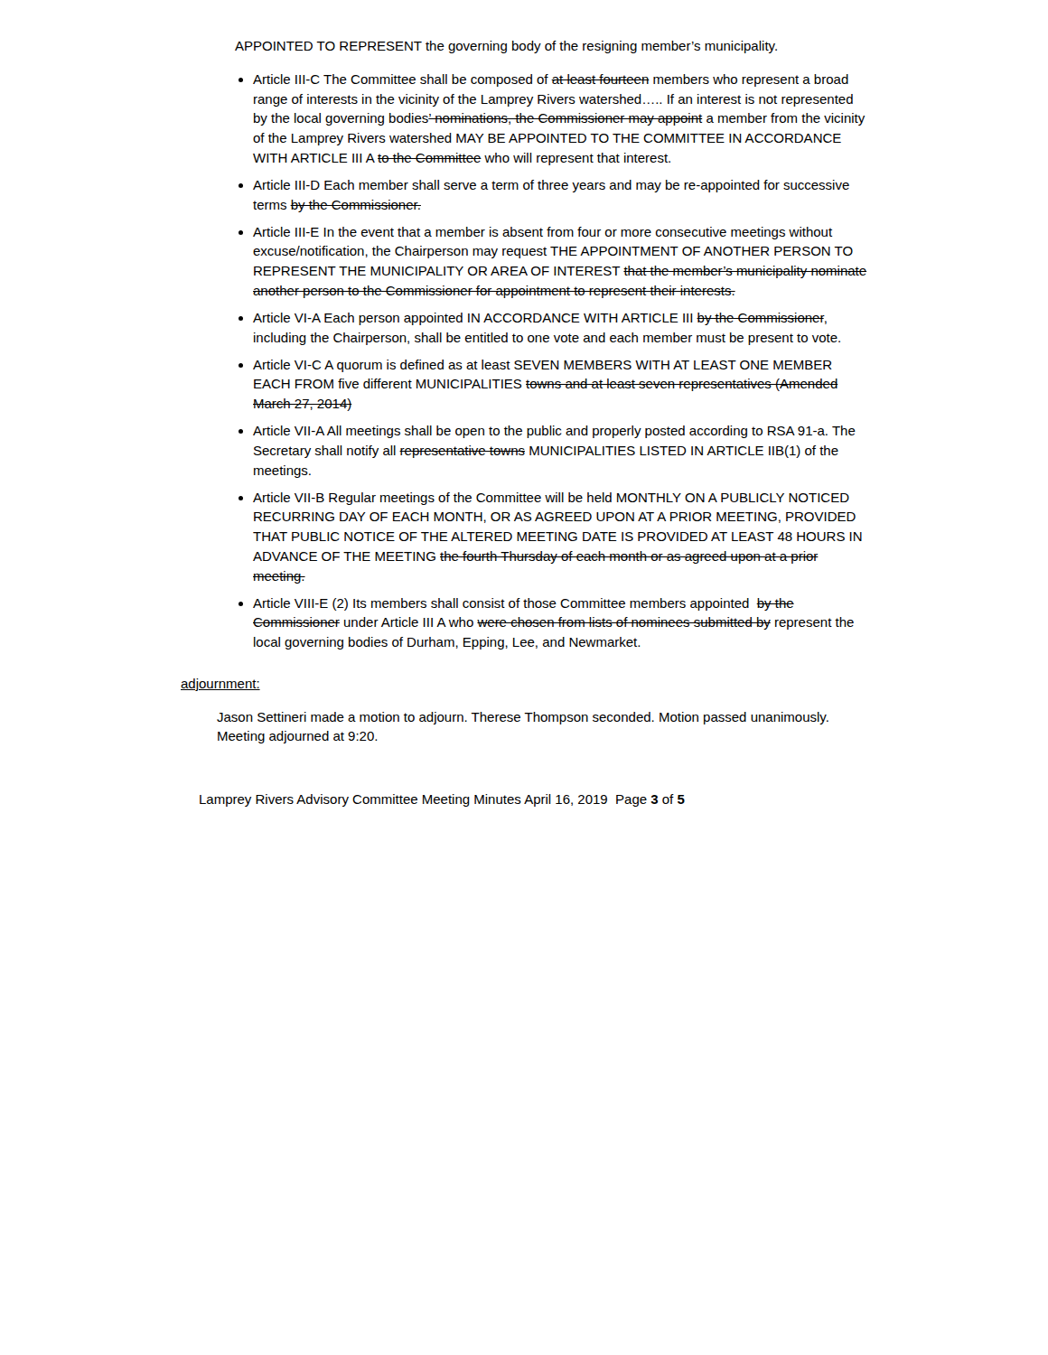Appointed to represent the governing body of the resigning member’s municipality.
Article III-C The Committee shall be composed of at least fourteen members who represent a broad range of interests in the vicinity of the Lamprey Rivers watershed….. If an interest is not represented by the local governing bodies’ nominations, the Commissioner may appoint a member from the vicinity of the Lamprey Rivers watershed may be appointed to the Committee in accordance with Article III A to the Committee who will represent that interest.
Article III-D Each member shall serve a term of three years and may be re-appointed for successive terms by the Commissioner.
Article III-E In the event that a member is absent from four or more consecutive meetings without excuse/notification, the Chairperson may request the appointment of another person to represent the municipality or area of interest that the member’s municipality nominate another person to the Commissioner for appointment to represent their interests.
Article VI-A Each person appointed in accordance with Article III by the Commissioner, including the Chairperson, shall be entitled to one vote and each member must be present to vote.
Article VI-C A quorum is defined as at least seven members with at least one member each from five different municipalities towns and at least seven representatives (Amended March 27, 2014)
Article VII-A All meetings shall be open to the public and properly posted according to RSA 91-a. The Secretary shall notify all representative towns municipalities listed in Article IIB(1) of the meetings.
Article VII-B Regular meetings of the Committee will be held monthly on a publicly noticed recurring day of each month, or as agreed upon at a prior meeting, provided that public notice of the altered meeting date is provided at least 48 hours in advance of the meeting the fourth Thursday of each month or as agreed upon at a prior meeting.
Article VIII-E (2) Its members shall consist of those Committee members appointed by the Commissioner under Article III A who were chosen from lists of nominees submitted by represent the local governing bodies of Durham, Epping, Lee, and Newmarket.
adjournment:
Jason Settineri made a motion to adjourn. Therese Thompson seconded. Motion passed unanimously. Meeting adjourned at 9:20.
Lamprey Rivers Advisory Committee Meeting Minutes April 16, 2019 Page 3 of 5